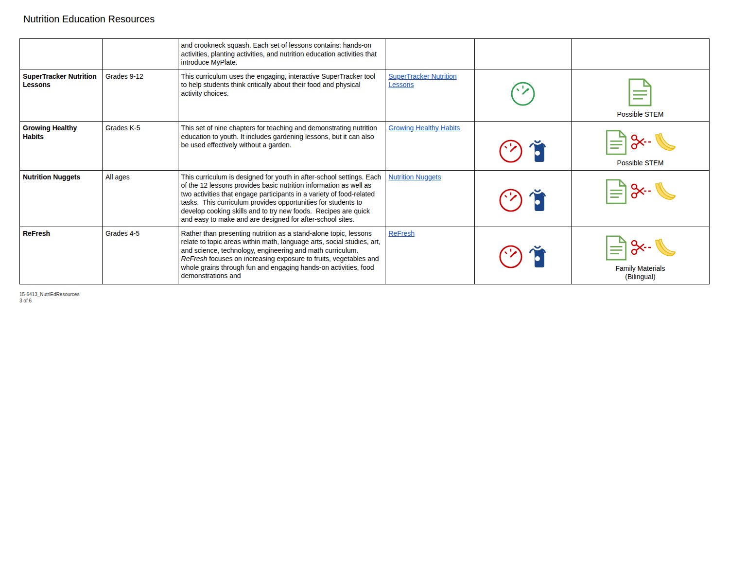Nutrition Education Resources
| | | and crookneck squash. Each set of lessons contains: hands-on activities, planting activities, and nutrition education activities that introduce MyPlate. | | | |
| SuperTracker Nutrition Lessons | Grades 9-12 | This curriculum uses the engaging, interactive SuperTracker tool to help students think critically about their food and physical activity choices. | SuperTracker Nutrition Lessons | | Possible STEM |
| Growing Healthy Habits | Grades K-5 | This set of nine chapters for teaching and demonstrating nutrition education to youth. It includes gardening lessons, but it can also be used effectively without a garden. | Growing Healthy Habits | | Possible STEM |
| Nutrition Nuggets | All ages | This curriculum is designed for youth in after-school settings. Each of the 12 lessons provides basic nutrition information as well as two activities that engage participants in a variety of food-related tasks. This curriculum provides opportunities for students to develop cooking skills and to try new foods. Recipes are quick and easy to make and are designed for after-school sites. | Nutrition Nuggets | | |
| ReFresh | Grades 4-5 | Rather than presenting nutrition as a stand-alone topic, lessons relate to topic areas within math, language arts, social studies, art, and science, technology, engineering and math curriculum. ReFresh focuses on increasing exposure to fruits, vegetables and whole grains through fun and engaging hands-on activities, food demonstrations and | ReFresh | | Family Materials (Bilingual) |
15-6413_NutriEdResources
3 of 6